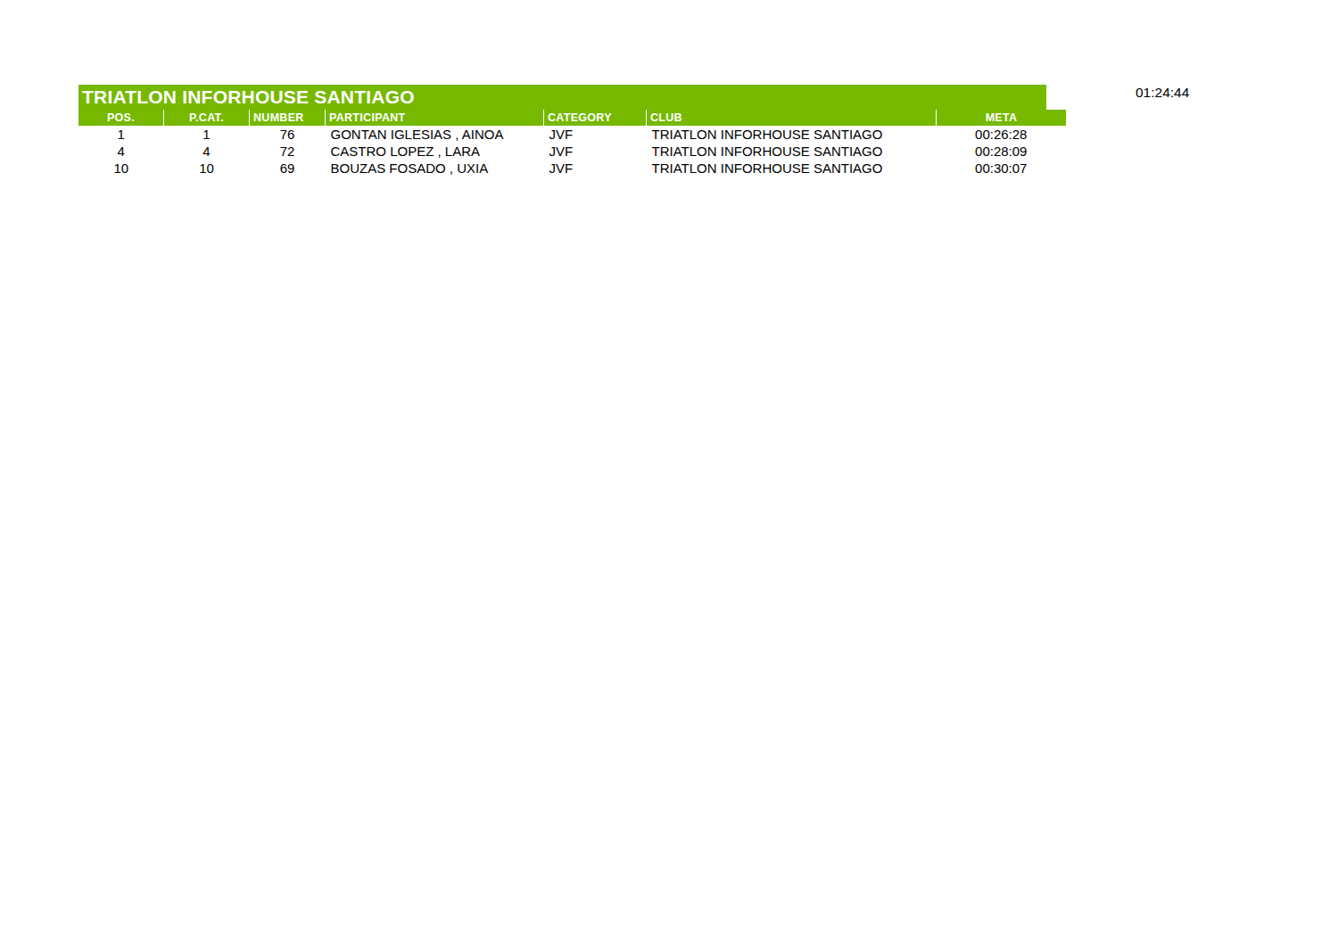01:24:44
TRIATLON INFORHOUSE SANTIAGO
| POS. | P.CAT. | NUMBER | PARTICIPANT | CATEGORY | CLUB | META |
| --- | --- | --- | --- | --- | --- | --- |
| 1 | 1 | 76 | GONTAN IGLESIAS , AINOA | JVF | TRIATLON INFORHOUSE SANTIAGO | 00:26:28 |
| 4 | 4 | 72 | CASTRO LOPEZ , LARA | JVF | TRIATLON INFORHOUSE SANTIAGO | 00:28:09 |
| 10 | 10 | 69 | BOUZAS FOSADO , UXIA | JVF | TRIATLON INFORHOUSE SANTIAGO | 00:30:07 |